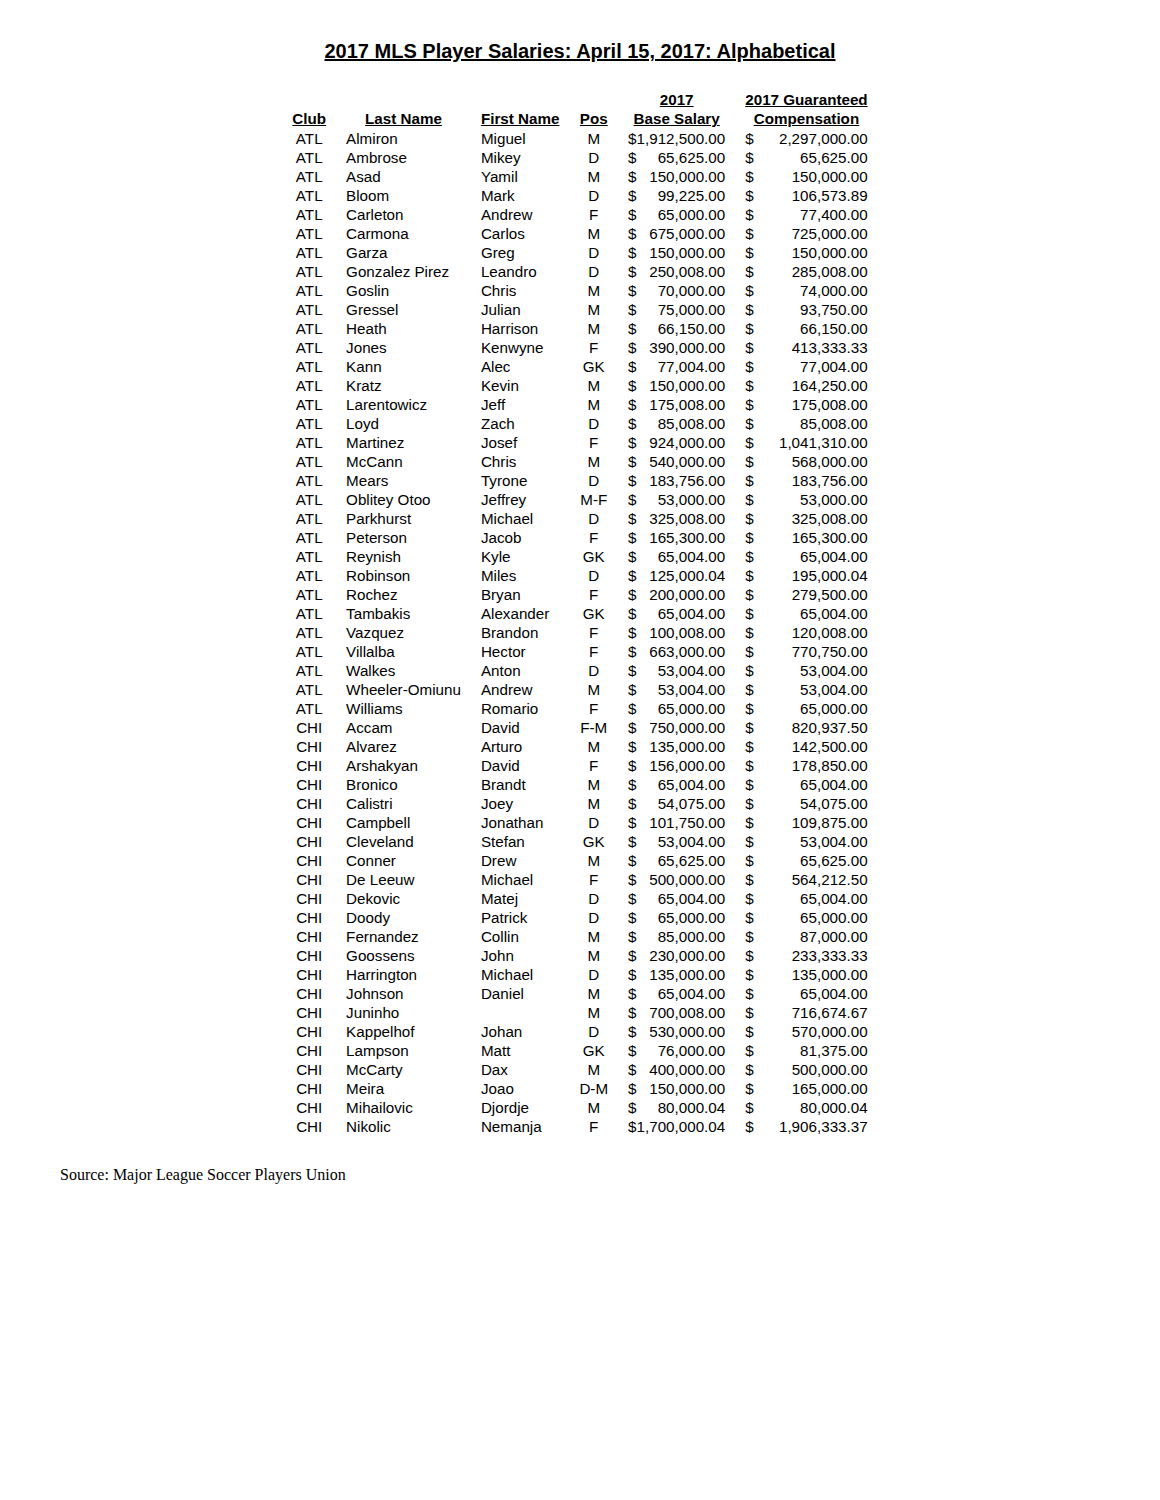2017 MLS Player Salaries: April 15, 2017: Alphabetical
| | | | | 2017 | 2017 Guaranteed |
| --- | --- | --- | --- | --- | --- |
| Club | Last Name | First Name | Pos | Base Salary | Compensation |
| ATL | Almiron | Miguel | M | $ | 1,912,500.00 | $ | 2,297,000.00 |
| ATL | Ambrose | Mikey | D | $ | 65,625.00 | $ | 65,625.00 |
| ATL | Asad | Yamil | M | $ | 150,000.00 | $ | 150,000.00 |
| ATL | Bloom | Mark | D | $ | 99,225.00 | $ | 106,573.89 |
| ATL | Carleton | Andrew | F | $ | 65,000.00 | $ | 77,400.00 |
| ATL | Carmona | Carlos | M | $ | 675,000.00 | $ | 725,000.00 |
| ATL | Garza | Greg | D | $ | 150,000.00 | $ | 150,000.00 |
| ATL | Gonzalez Pirez | Leandro | D | $ | 250,008.00 | $ | 285,008.00 |
| ATL | Goslin | Chris | M | $ | 70,000.00 | $ | 74,000.00 |
| ATL | Gressel | Julian | M | $ | 75,000.00 | $ | 93,750.00 |
| ATL | Heath | Harrison | M | $ | 66,150.00 | $ | 66,150.00 |
| ATL | Jones | Kenwyne | F | $ | 390,000.00 | $ | 413,333.33 |
| ATL | Kann | Alec | GK | $ | 77,004.00 | $ | 77,004.00 |
| ATL | Kratz | Kevin | M | $ | 150,000.00 | $ | 164,250.00 |
| ATL | Larentowicz | Jeff | M | $ | 175,008.00 | $ | 175,008.00 |
| ATL | Loyd | Zach | D | $ | 85,008.00 | $ | 85,008.00 |
| ATL | Martinez | Josef | F | $ | 924,000.00 | $ | 1,041,310.00 |
| ATL | McCann | Chris | M | $ | 540,000.00 | $ | 568,000.00 |
| ATL | Mears | Tyrone | D | $ | 183,756.00 | $ | 183,756.00 |
| ATL | Oblitey Otoo | Jeffrey | M-F | $ | 53,000.00 | $ | 53,000.00 |
| ATL | Parkhurst | Michael | D | $ | 325,008.00 | $ | 325,008.00 |
| ATL | Peterson | Jacob | F | $ | 165,300.00 | $ | 165,300.00 |
| ATL | Reynish | Kyle | GK | $ | 65,004.00 | $ | 65,004.00 |
| ATL | Robinson | Miles | D | $ | 125,000.04 | $ | 195,000.04 |
| ATL | Rochez | Bryan | F | $ | 200,000.00 | $ | 279,500.00 |
| ATL | Tambakis | Alexander | GK | $ | 65,004.00 | $ | 65,004.00 |
| ATL | Vazquez | Brandon | F | $ | 100,008.00 | $ | 120,008.00 |
| ATL | Villalba | Hector | F | $ | 663,000.00 | $ | 770,750.00 |
| ATL | Walkes | Anton | D | $ | 53,004.00 | $ | 53,004.00 |
| ATL | Wheeler-Omiunu | Andrew | M | $ | 53,004.00 | $ | 53,004.00 |
| ATL | Williams | Romario | F | $ | 65,000.00 | $ | 65,000.00 |
| CHI | Accam | David | F-M | $ | 750,000.00 | $ | 820,937.50 |
| CHI | Alvarez | Arturo | M | $ | 135,000.00 | $ | 142,500.00 |
| CHI | Arshakyan | David | F | $ | 156,000.00 | $ | 178,850.00 |
| CHI | Bronico | Brandt | M | $ | 65,004.00 | $ | 65,004.00 |
| CHI | Calistri | Joey | M | $ | 54,075.00 | $ | 54,075.00 |
| CHI | Campbell | Jonathan | D | $ | 101,750.00 | $ | 109,875.00 |
| CHI | Cleveland | Stefan | GK | $ | 53,004.00 | $ | 53,004.00 |
| CHI | Conner | Drew | M | $ | 65,625.00 | $ | 65,625.00 |
| CHI | De Leeuw | Michael | F | $ | 500,000.00 | $ | 564,212.50 |
| CHI | Dekovic | Matej | D | $ | 65,004.00 | $ | 65,004.00 |
| CHI | Doody | Patrick | D | $ | 65,000.00 | $ | 65,000.00 |
| CHI | Fernandez | Collin | M | $ | 85,000.00 | $ | 87,000.00 |
| CHI | Goossens | John | M | $ | 230,000.00 | $ | 233,333.33 |
| CHI | Harrington | Michael | D | $ | 135,000.00 | $ | 135,000.00 |
| CHI | Johnson | Daniel | M | $ | 65,004.00 | $ | 65,004.00 |
| CHI | Juninho | | M | $ | 700,008.00 | $ | 716,674.67 |
| CHI | Kappelhof | Johan | D | $ | 530,000.00 | $ | 570,000.00 |
| CHI | Lampson | Matt | GK | $ | 76,000.00 | $ | 81,375.00 |
| CHI | McCarty | Dax | M | $ | 400,000.00 | $ | 500,000.00 |
| CHI | Meira | Joao | D-M | $ | 150,000.00 | $ | 165,000.00 |
| CHI | Mihailovic | Djordje | M | $ | 80,000.04 | $ | 80,000.04 |
| CHI | Nikolic | Nemanja | F | $ | 1,700,000.04 | $ | 1,906,333.37 |
Source: Major League Soccer Players Union